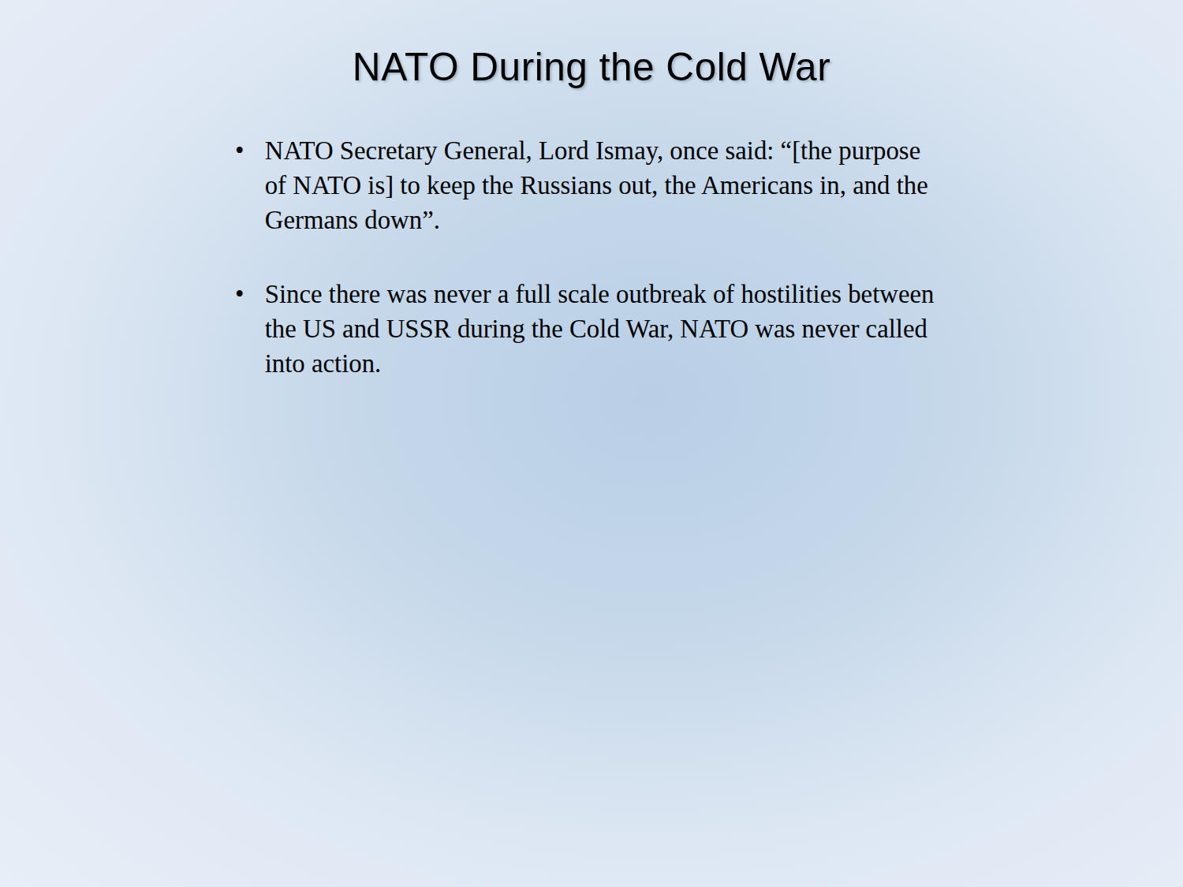NATO During the Cold War
NATO Secretary General, Lord Ismay, once said: “[the purpose of NATO is] to keep the Russians out, the Americans in, and the Germans down”.
Since there was never a full scale outbreak of hostilities between the US and USSR during the Cold War, NATO was never called into action.